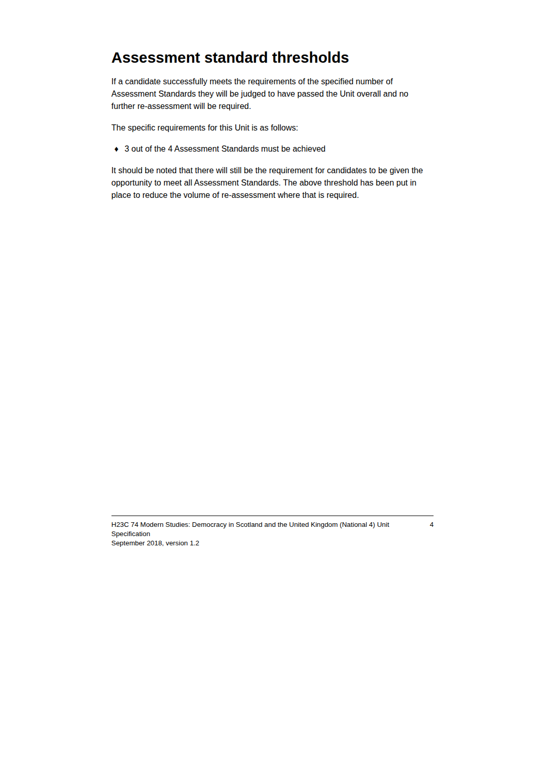Assessment standard thresholds
If a candidate successfully meets the requirements of the specified number of Assessment Standards they will be judged to have passed the Unit overall and no further re-assessment will be required.
The specific requirements for this Unit is as follows:
3 out of the 4 Assessment Standards must be achieved
It should be noted that there will still be the requirement for candidates to be given the opportunity to meet all Assessment Standards. The above threshold has been put in place to reduce the volume of re-assessment where that is required.
H23C 74 Modern Studies: Democracy in Scotland and the United Kingdom (National 4) Unit Specification
September 2018, version 1.2
4